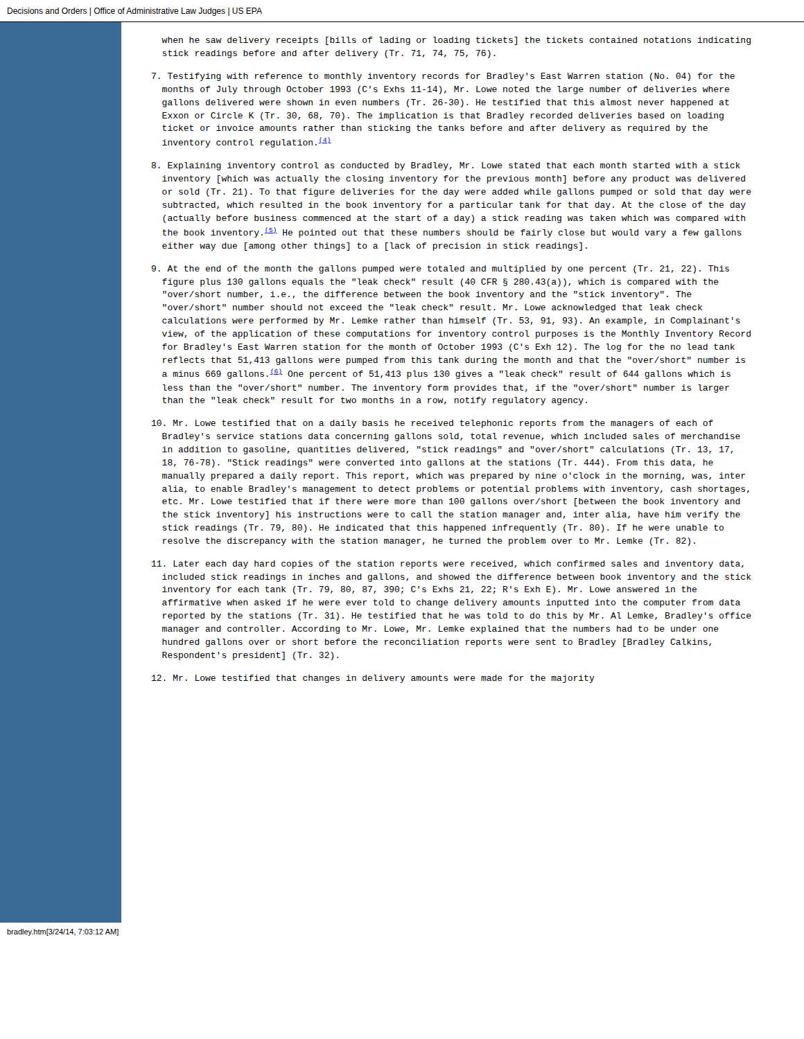Decisions and Orders | Office of Administrative Law Judges | US EPA
when he saw delivery receipts [bills of lading or loading tickets] the tickets contained notations indicating stick readings before and after delivery (Tr. 71, 74, 75, 76).
7. Testifying with reference to monthly inventory records for Bradley's East Warren station (No. 04) for the months of July through October 1993 (C's Exhs 11-14), Mr. Lowe noted the large number of deliveries where gallons delivered were shown in even numbers (Tr. 26-30). He testified that this almost never happened at Exxon or Circle K (Tr. 30, 68, 70). The implication is that Bradley recorded deliveries based on loading ticket or invoice amounts rather than sticking the tanks before and after delivery as required by the inventory control regulation.(4)
8. Explaining inventory control as conducted by Bradley, Mr. Lowe stated that each month started with a stick inventory [which was actually the closing inventory for the previous month] before any product was delivered or sold (Tr. 21). To that figure deliveries for the day were added while gallons pumped or sold that day were subtracted, which resulted in the book inventory for a particular tank for that day. At the close of the day (actually before business commenced at the start of a day) a stick reading was taken which was compared with the book inventory.(5) He pointed out that these numbers should be fairly close but would vary a few gallons either way due [among other things] to a [lack of precision in stick readings].
9. At the end of the month the gallons pumped were totaled and multiplied by one percent (Tr. 21, 22). This figure plus 130 gallons equals the "leak check" result (40 CFR § 280.43(a)), which is compared with the "over/short number, i.e., the difference between the book inventory and the "stick inventory". The "over/short" number should not exceed the "leak check" result. Mr. Lowe acknowledged that leak check calculations were performed by Mr. Lemke rather than himself (Tr. 53, 91, 93). An example, in Complainant's view, of the application of these computations for inventory control purposes is the Monthly Inventory Record for Bradley's East Warren station for the month of October 1993 (C's Exh 12). The log for the no lead tank reflects that 51,413 gallons were pumped from this tank during the month and that the "over/short" number is a minus 669 gallons.(6) One percent of 51,413 plus 130 gives a "leak check" result of 644 gallons which is less than the "over/short" number. The inventory form provides that, if the "over/short" number is larger than the "leak check" result for two months in a row, notify regulatory agency.
10. Mr. Lowe testified that on a daily basis he received telephonic reports from the managers of each of Bradley's service stations data concerning gallons sold, total revenue, which included sales of merchandise in addition to gasoline, quantities delivered, "stick readings" and "over/short" calculations (Tr. 13, 17, 18, 76-78). "Stick readings" were converted into gallons at the stations (Tr. 444). From this data, he manually prepared a daily report. This report, which was prepared by nine o'clock in the morning, was, inter alia, to enable Bradley's management to detect problems or potential problems with inventory, cash shortages, etc. Mr. Lowe testified that if there were more than 100 gallons over/short [between the book inventory and the stick inventory] his instructions were to call the station manager and, inter alia, have him verify the stick readings (Tr. 79, 80). He indicated that this happened infrequently (Tr. 80). If he were unable to resolve the discrepancy with the station manager, he turned the problem over to Mr. Lemke (Tr. 82).
11. Later each day hard copies of the station reports were received, which confirmed sales and inventory data, included stick readings in inches and gallons, and showed the difference between book inventory and the stick inventory for each tank (Tr. 79, 80, 87, 390; C's Exhs 21, 22; R's Exh E). Mr. Lowe answered in the affirmative when asked if he were ever told to change delivery amounts inputted into the computer from data reported by the stations (Tr. 31). He testified that he was told to do this by Mr. Al Lemke, Bradley's office manager and controller. According to Mr. Lowe, Mr. Lemke explained that the numbers had to be under one hundred gallons over or short before the reconciliation reports were sent to Bradley [Bradley Calkins, Respondent's president] (Tr. 32).
12. Mr. Lowe testified that changes in delivery amounts were made for the majority
bradley.htm[3/24/14, 7:03:12 AM]